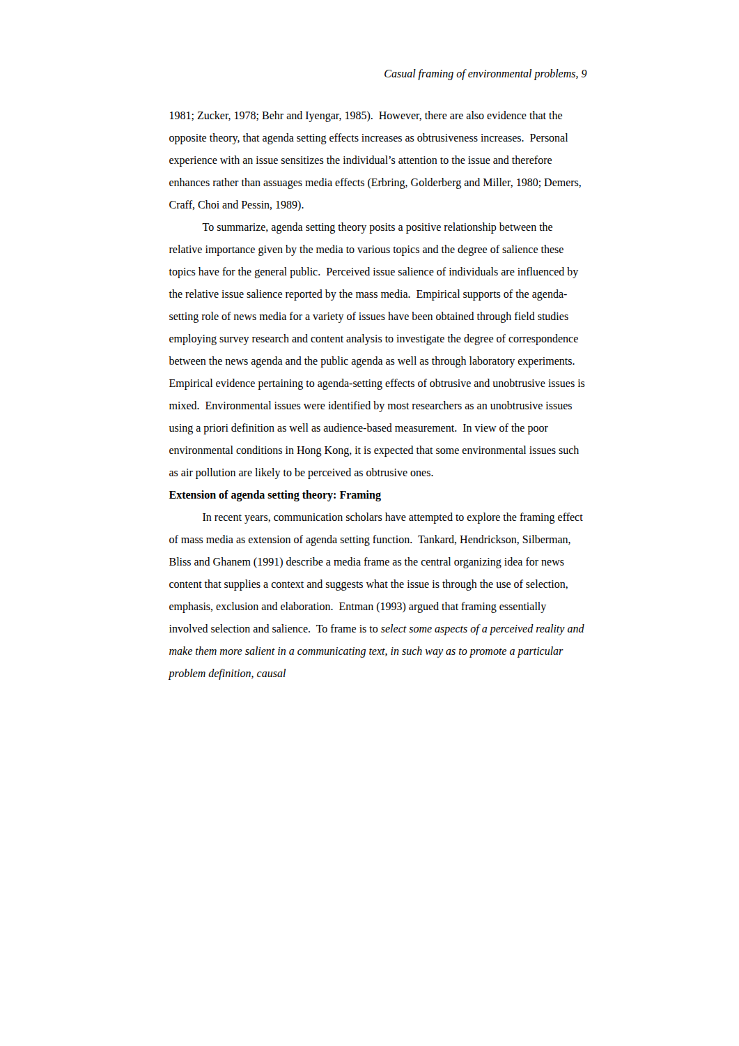Casual framing of environmental problems, 9
1981; Zucker, 1978; Behr and Iyengar, 1985). However, there are also evidence that the opposite theory, that agenda setting effects increases as obtrusiveness increases. Personal experience with an issue sensitizes the individual’s attention to the issue and therefore enhances rather than assuages media effects (Erbring, Golderberg and Miller, 1980; Demers, Craff, Choi and Pessin, 1989).
To summarize, agenda setting theory posits a positive relationship between the relative importance given by the media to various topics and the degree of salience these topics have for the general public. Perceived issue salience of individuals are influenced by the relative issue salience reported by the mass media. Empirical supports of the agenda-setting role of news media for a variety of issues have been obtained through field studies employing survey research and content analysis to investigate the degree of correspondence between the news agenda and the public agenda as well as through laboratory experiments. Empirical evidence pertaining to agenda-setting effects of obtrusive and unobtrusive issues is mixed. Environmental issues were identified by most researchers as an unobtrusive issues using a priori definition as well as audience-based measurement. In view of the poor environmental conditions in Hong Kong, it is expected that some environmental issues such as air pollution are likely to be perceived as obtrusive ones.
Extension of agenda setting theory: Framing
In recent years, communication scholars have attempted to explore the framing effect of mass media as extension of agenda setting function. Tankard, Hendrickson, Silberman, Bliss and Ghanem (1991) describe a media frame as the central organizing idea for news content that supplies a context and suggests what the issue is through the use of selection, emphasis, exclusion and elaboration. Entman (1993) argued that framing essentially involved selection and salience. To frame is to select some aspects of a perceived reality and make them more salient in a communicating text, in such way as to promote a particular problem definition, causal